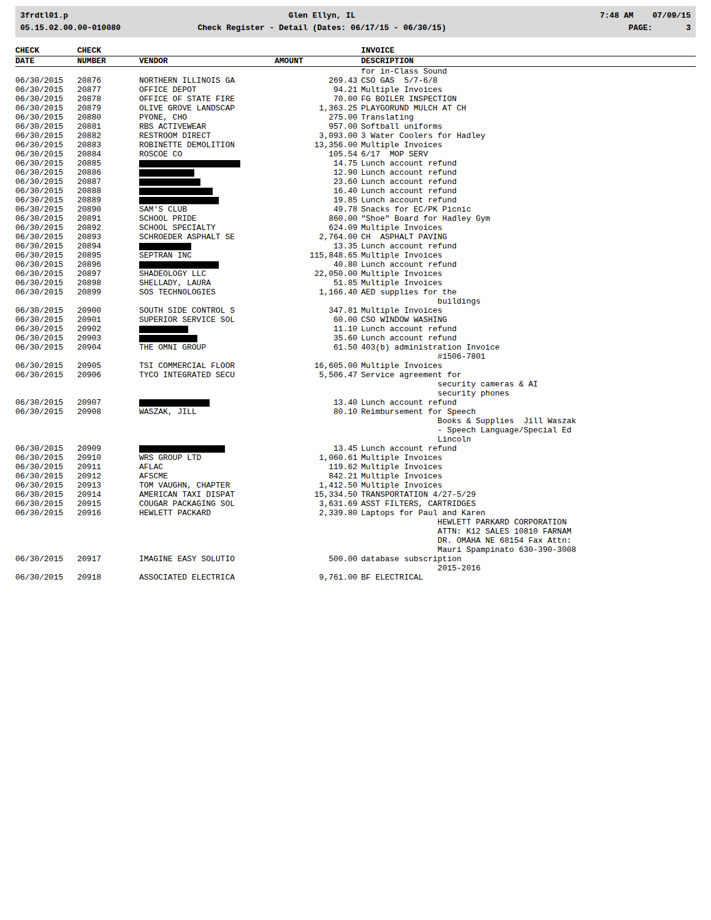3frdtl01.p Glen Ellyn, IL 7:48 AM 07/09/15
05.15.02.00.00-010080 Check Register - Detail (Dates: 06/17/15 - 06/30/15) PAGE: 3
| CHECK | CHECK | | | INVOICE |
| --- | --- | --- | --- | --- |
| DATE | NUMBER | VENDOR | AMOUNT | DESCRIPTION |
| | | | | for in-Class Sound |
| 06/30/2015 | 20876 | NORTHERN ILLINOIS GA | 269.43 | CSO GAS 5/7-6/8 |
| 06/30/2015 | 20877 | OFFICE DEPOT | 94.21 | Multiple Invoices |
| 06/30/2015 | 20878 | OFFICE OF STATE FIRE | 70.00 | FG BOILER INSPECTION |
| 06/30/2015 | 20879 | OLIVE GROVE LANDSCAP | 1,363.25 | PLAYGORUND MULCH AT CH |
| 06/30/2015 | 20880 | PYONE, CHO | 275.00 | Translating |
| 06/30/2015 | 20881 | RBS ACTIVEWEAR | 957.00 | Softball uniforms |
| 06/30/2015 | 20882 | RESTROOM DIRECT | 3,093.00 | 3 Water Coolers for Hadley |
| 06/30/2015 | 20883 | ROBINETTE DEMOLITION | 13,356.00 | Multiple Invoices |
| 06/30/2015 | 20884 | ROSCOE CO | 105.54 | 6/17 MOP SERV |
| 06/30/2015 | 20885 | | 14.75 | Lunch account refund |
| 06/30/2015 | 20886 | | 12.90 | Lunch account refund |
| 06/30/2015 | 20887 | | 23.60 | Lunch account refund |
| 06/30/2015 | 20888 | | 16.40 | Lunch account refund |
| 06/30/2015 | 20889 | | 19.85 | Lunch account refund |
| 06/30/2015 | 20890 | SAM'S CLUB | 49.78 | Snacks for EC/PK Picnic |
| 06/30/2015 | 20891 | SCHOOL PRIDE | 860.00 | "Shoe" Board for Hadley Gym |
| 06/30/2015 | 20892 | SCHOOL SPECIALTY | 624.09 | Multiple Invoices |
| 06/30/2015 | 20893 | SCHROEDER ASPHALT SE | 2,764.00 | CH ASPHALT PAVING |
| 06/30/2015 | 20894 | | 13.35 | Lunch account refund |
| 06/30/2015 | 20895 | SEPTRAN INC | 115,848.65 | Multiple Invoices |
| 06/30/2015 | 20896 | | 40.80 | Lunch account refund |
| 06/30/2015 | 20897 | SHADEOLOGY LLC | 22,050.00 | Multiple Invoices |
| 06/30/2015 | 20898 | SHELLADY, LAURA | 51.85 | Multiple Invoices |
| 06/30/2015 | 20899 | SOS TECHNOLOGIES | 1,166.40 | AED supplies for the |
| | | | | buildings |
| 06/30/2015 | 20900 | SOUTH SIDE CONTROL S | 347.81 | Multiple Invoices |
| 06/30/2015 | 20901 | SUPERIOR SERVICE SOL | 60.00 | CSO WINDOW WASHING |
| 06/30/2015 | 20902 | | 11.10 | Lunch account refund |
| 06/30/2015 | 20903 | | 35.60 | Lunch account refund |
| 06/30/2015 | 20904 | THE OMNI GROUP | 61.50 | 403(b) administration Invoice |
| | | | | #1506-7801 |
| 06/30/2015 | 20905 | TSI COMMERCIAL FLOOR | 16,605.00 | Multiple Invoices |
| 06/30/2015 | 20906 | TYCO INTEGRATED SECU | 5,506.47 | Service agreement for |
| | | | | security cameras & AI |
| | | | | security phones |
| 06/30/2015 | 20907 | | 13.40 | Lunch account refund |
| 06/30/2015 | 20908 | WASZAK, JILL | 80.10 | Reimbursement for Speech |
| | | | | Books & Supplies Jill Waszak |
| | | | | - Speech Language/Special Ed |
| | | | | Lincoln |
| 06/30/2015 | 20909 | | 13.45 | Lunch account refund |
| 06/30/2015 | 20910 | WRS GROUP LTD | 1,060.61 | Multiple Invoices |
| 06/30/2015 | 20911 | AFLAC | 119.62 | Multiple Invoices |
| 06/30/2015 | 20912 | AFSCME | 842.21 | Multiple Invoices |
| 06/30/2015 | 20913 | TOM VAUGHN, CHAPTER | 1,412.50 | Multiple Invoices |
| 06/30/2015 | 20914 | AMERICAN TAXI DISPAT | 15,334.50 | TRANSPORTATION 4/27-5/29 |
| 06/30/2015 | 20915 | COUGAR PACKAGING SOL | 3,631.69 | ASST FILTERS, CARTRIDGES |
| 06/30/2015 | 20916 | HEWLETT PACKARD | 2,339.80 | Laptops for Paul and Karen |
| | | | | HEWLETT PARKARD CORPORATION |
| | | | | ATTN: K12 SALES 10810 FARNAM |
| | | | | DR. OMAHA NE 68154 Fax Attn: |
| | | | | Mauri Spampinato 630-390-3008 |
| 06/30/2015 | 20917 | IMAGINE EASY SOLUTIO | 500.00 | database subscription |
| | | | | 2015-2016 |
| 06/30/2015 | 20918 | ASSOCIATED ELECTRICA | 9,761.00 | BF ELECTRICAL |